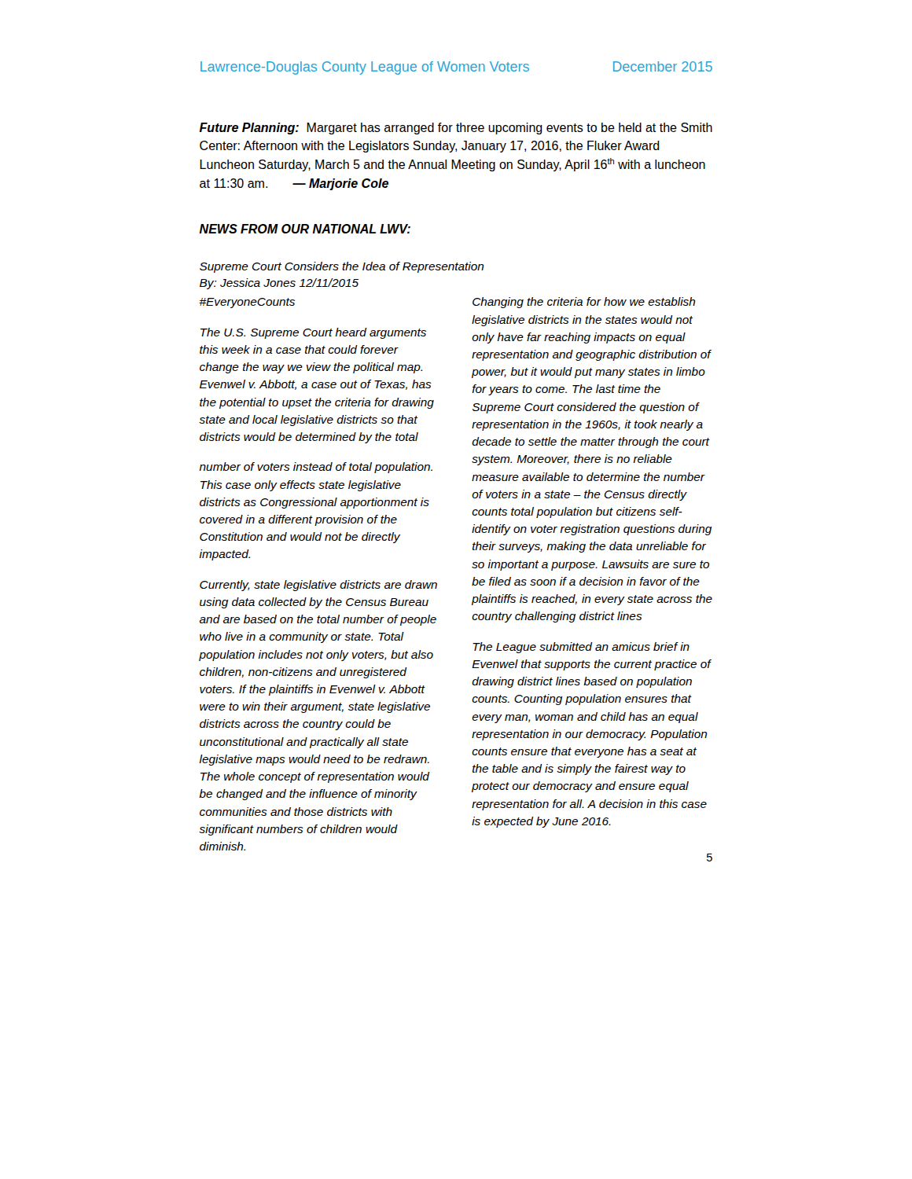Lawrence-Douglas County League of Women Voters
December 2015
Future Planning: Margaret has arranged for three upcoming events to be held at the Smith Center: Afternoon with the Legislators Sunday, January 17, 2016, the Fluker Award Luncheon Saturday, March 5 and the Annual Meeting on Sunday, April 16th with a luncheon at 11:30 am. — Marjorie Cole
NEWS FROM OUR NATIONAL LWV:
Supreme Court Considers the Idea of Representation
By: Jessica Jones 12/11/2015
#EveryoneCounts
The U.S. Supreme Court heard arguments this week in a case that could forever change the way we view the political map. Evenwel v. Abbott, a case out of Texas, has the potential to upset the criteria for drawing state and local legislative districts so that districts would be determined by the total
number of voters instead of total population. This case only effects state legislative districts as Congressional apportionment is covered in a different provision of the Constitution and would not be directly impacted.
Currently, state legislative districts are drawn using data collected by the Census Bureau and are based on the total number of people who live in a community or state. Total population includes not only voters, but also children, non-citizens and unregistered voters. If the plaintiffs in Evenwel v. Abbott were to win their argument, state legislative districts across the country could be unconstitutional and practically all state legislative maps would need to be redrawn. The whole concept of representation would be changed and the influence of minority communities and those districts with significant numbers of children would diminish.
Changing the criteria for how we establish legislative districts in the states would not only have far reaching impacts on equal representation and geographic distribution of power, but it would put many states in limbo for years to come. The last time the Supreme Court considered the question of representation in the 1960s, it took nearly a decade to settle the matter through the court system. Moreover, there is no reliable measure available to determine the number of voters in a state – the Census directly counts total population but citizens self-identify on voter registration questions during their surveys, making the data unreliable for so important a purpose. Lawsuits are sure to be filed as soon if a decision in favor of the plaintiffs is reached, in every state across the country challenging district lines
The League submitted an amicus brief in Evenwel that supports the current practice of drawing district lines based on population counts. Counting population ensures that every man, woman and child has an equal representation in our democracy. Population counts ensure that everyone has a seat at the table and is simply the fairest way to protect our democracy and ensure equal representation for all. A decision in this case is expected by June 2016.
5